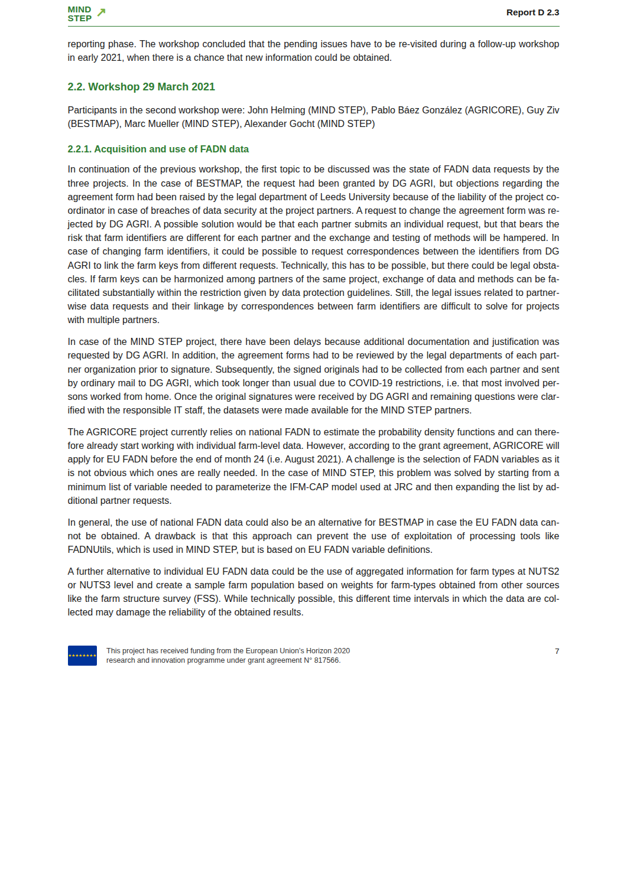MIND STEP
↗
Report D 2.3
reporting phase. The workshop concluded that the pending issues have to be re-visited during a follow-up workshop in early 2021, when there is a chance that new information could be obtained.
2.2. Workshop 29 March 2021
Participants in the second workshop were: John Helming (MIND STEP), Pablo Báez González (AGRICORE), Guy Ziv (BESTMAP), Marc Mueller (MIND STEP), Alexander Gocht (MIND STEP)
2.2.1. Acquisition and use of FADN data
In continuation of the previous workshop, the first topic to be discussed was the state of FADN data requests by the three projects. In the case of BESTMAP, the request had been granted by DG AGRI, but objections regarding the agreement form had been raised by the legal department of Leeds University because of the liability of the project coordinator in case of breaches of data security at the project partners. A request to change the agreement form was rejected by DG AGRI. A possible solution would be that each partner submits an individual request, but that bears the risk that farm identifiers are different for each partner and the exchange and testing of methods will be hampered. In case of changing farm identifiers, it could be possible to request correspondences between the identifiers from DG AGRI to link the farm keys from different requests. Technically, this has to be possible, but there could be legal obstacles. If farm keys can be harmonized among partners of the same project, exchange of data and methods can be facilitated substantially within the restriction given by data protection guidelines. Still, the legal issues related to partner-wise data requests and their linkage by correspondences between farm identifiers are difficult to solve for projects with multiple partners.
In case of the MIND STEP project, there have been delays because additional documentation and justification was requested by DG AGRI. In addition, the agreement forms had to be reviewed by the legal departments of each partner organization prior to signature. Subsequently, the signed originals had to be collected from each partner and sent by ordinary mail to DG AGRI, which took longer than usual due to COVID-19 restrictions, i.e. that most involved persons worked from home. Once the original signatures were received by DG AGRI and remaining questions were clarified with the responsible IT staff, the datasets were made available for the MIND STEP partners.
The AGRICORE project currently relies on national FADN to estimate the probability density functions and can therefore already start working with individual farm-level data. However, according to the grant agreement, AGRICORE will apply for EU FADN before the end of month 24 (i.e. August 2021). A challenge is the selection of FADN variables as it is not obvious which ones are really needed. In the case of MIND STEP, this problem was solved by starting from a minimum list of variable needed to parameterize the IFM-CAP model used at JRC and then expanding the list by additional partner requests.
In general, the use of national FADN data could also be an alternative for BESTMAP in case the EU FADN data cannot be obtained. A drawback is that this approach can prevent the use of exploitation of processing tools like FADNUtils, which is used in MIND STEP, but is based on EU FADN variable definitions.
A further alternative to individual EU FADN data could be the use of aggregated information for farm types at NUTS2 or NUTS3 level and create a sample farm population based on weights for farm-types obtained from other sources like the farm structure survey (FSS). While technically possible, this different time intervals in which the data are collected may damage the reliability of the obtained results.
This project has received funding from the European Union’s Horizon 2020
research and innovation programme under grant agreement N° 817566.
7